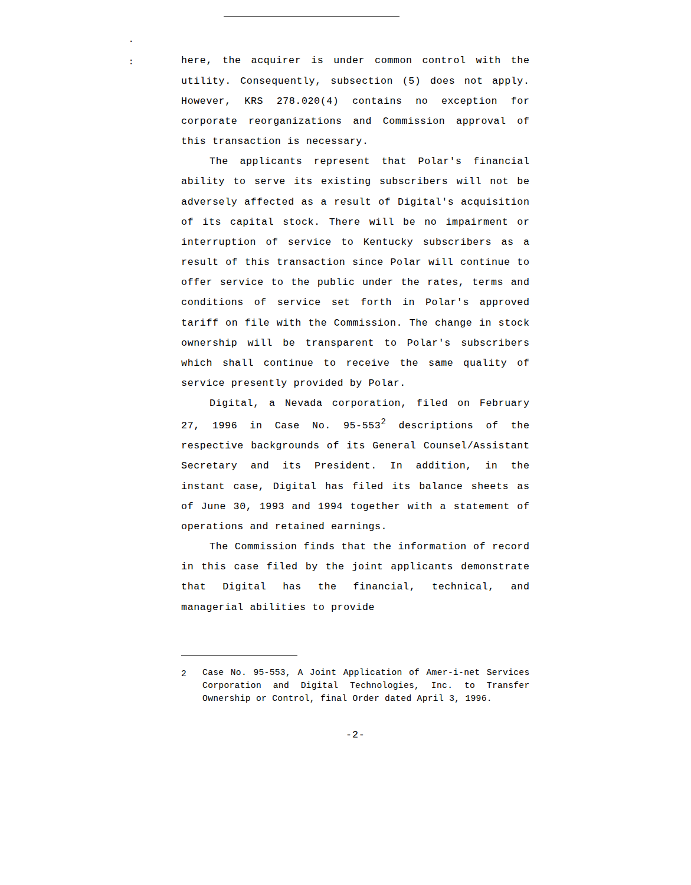.
:
here, the acquirer is under common control with the utility. Consequently, subsection (5) does not apply. However, KRS 278.020(4) contains no exception for corporate reorganizations and Commission approval of this transaction is necessary.
The applicants represent that Polar's financial ability to serve its existing subscribers will not be adversely affected as a result of Digital's acquisition of its capital stock. There will be no impairment or interruption of service to Kentucky subscribers as a result of this transaction since Polar will continue to offer service to the public under the rates, terms and conditions of service set forth in Polar's approved tariff on file with the Commission. The change in stock ownership will be transparent to Polar's subscribers which shall continue to receive the same quality of service presently provided by Polar.
Digital, a Nevada corporation, filed on February 27, 1996 in Case No. 95-5532 descriptions of the respective backgrounds of its General Counsel/Assistant Secretary and its President. In addition, in the instant case, Digital has filed its balance sheets as of June 30, 1993 and 1994 together with a statement of operations and retained earnings.
The Commission finds that the information of record in this case filed by the joint applicants demonstrate that Digital has the financial, technical, and managerial abilities to provide
2
Case No. 95-553, A Joint Application of Amer-i-net Services Corporation and Digital Technologies, Inc. to Transfer Ownership or Control, final Order dated April 3, 1996.
-2-